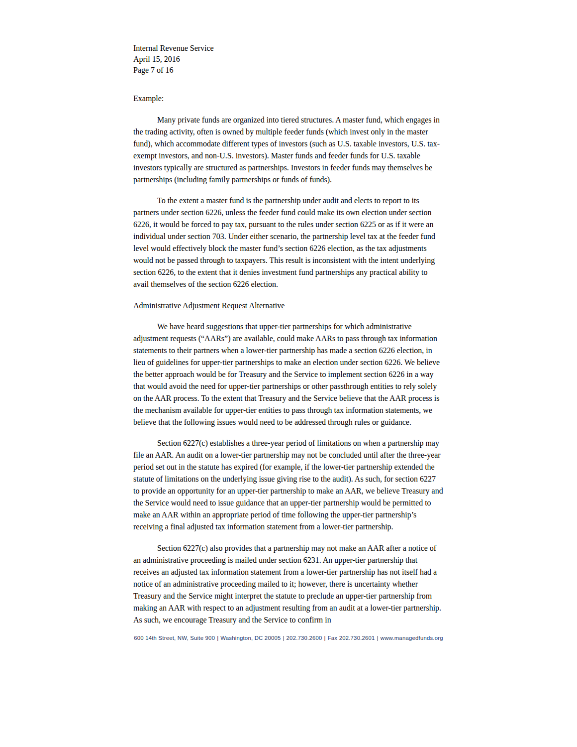Internal Revenue Service
April 15, 2016
Page 7 of 16
Example:
Many private funds are organized into tiered structures. A master fund, which engages in the trading activity, often is owned by multiple feeder funds (which invest only in the master fund), which accommodate different types of investors (such as U.S. taxable investors, U.S. tax-exempt investors, and non-U.S. investors). Master funds and feeder funds for U.S. taxable investors typically are structured as partnerships. Investors in feeder funds may themselves be partnerships (including family partnerships or funds of funds).
To the extent a master fund is the partnership under audit and elects to report to its partners under section 6226, unless the feeder fund could make its own election under section 6226, it would be forced to pay tax, pursuant to the rules under section 6225 or as if it were an individual under section 703. Under either scenario, the partnership level tax at the feeder fund level would effectively block the master fund’s section 6226 election, as the tax adjustments would not be passed through to taxpayers. This result is inconsistent with the intent underlying section 6226, to the extent that it denies investment fund partnerships any practical ability to avail themselves of the section 6226 election.
Administrative Adjustment Request Alternative
We have heard suggestions that upper-tier partnerships for which administrative adjustment requests (“AARs”) are available, could make AARs to pass through tax information statements to their partners when a lower-tier partnership has made a section 6226 election, in lieu of guidelines for upper-tier partnerships to make an election under section 6226. We believe the better approach would be for Treasury and the Service to implement section 6226 in a way that would avoid the need for upper-tier partnerships or other passthrough entities to rely solely on the AAR process. To the extent that Treasury and the Service believe that the AAR process is the mechanism available for upper-tier entities to pass through tax information statements, we believe that the following issues would need to be addressed through rules or guidance.
Section 6227(c) establishes a three-year period of limitations on when a partnership may file an AAR. An audit on a lower-tier partnership may not be concluded until after the three-year period set out in the statute has expired (for example, if the lower-tier partnership extended the statute of limitations on the underlying issue giving rise to the audit). As such, for section 6227 to provide an opportunity for an upper-tier partnership to make an AAR, we believe Treasury and the Service would need to issue guidance that an upper-tier partnership would be permitted to make an AAR within an appropriate period of time following the upper-tier partnership’s receiving a final adjusted tax information statement from a lower-tier partnership.
Section 6227(c) also provides that a partnership may not make an AAR after a notice of an administrative proceeding is mailed under section 6231. An upper-tier partnership that receives an adjusted tax information statement from a lower-tier partnership has not itself had a notice of an administrative proceeding mailed to it; however, there is uncertainty whether Treasury and the Service might interpret the statute to preclude an upper-tier partnership from making an AAR with respect to an adjustment resulting from an audit at a lower-tier partnership. As such, we encourage Treasury and the Service to confirm in
600 14th Street, NW, Suite 900|Washington, DC 20005|202.730.2600|Fax 202.730.2601|www.managedfunds.org